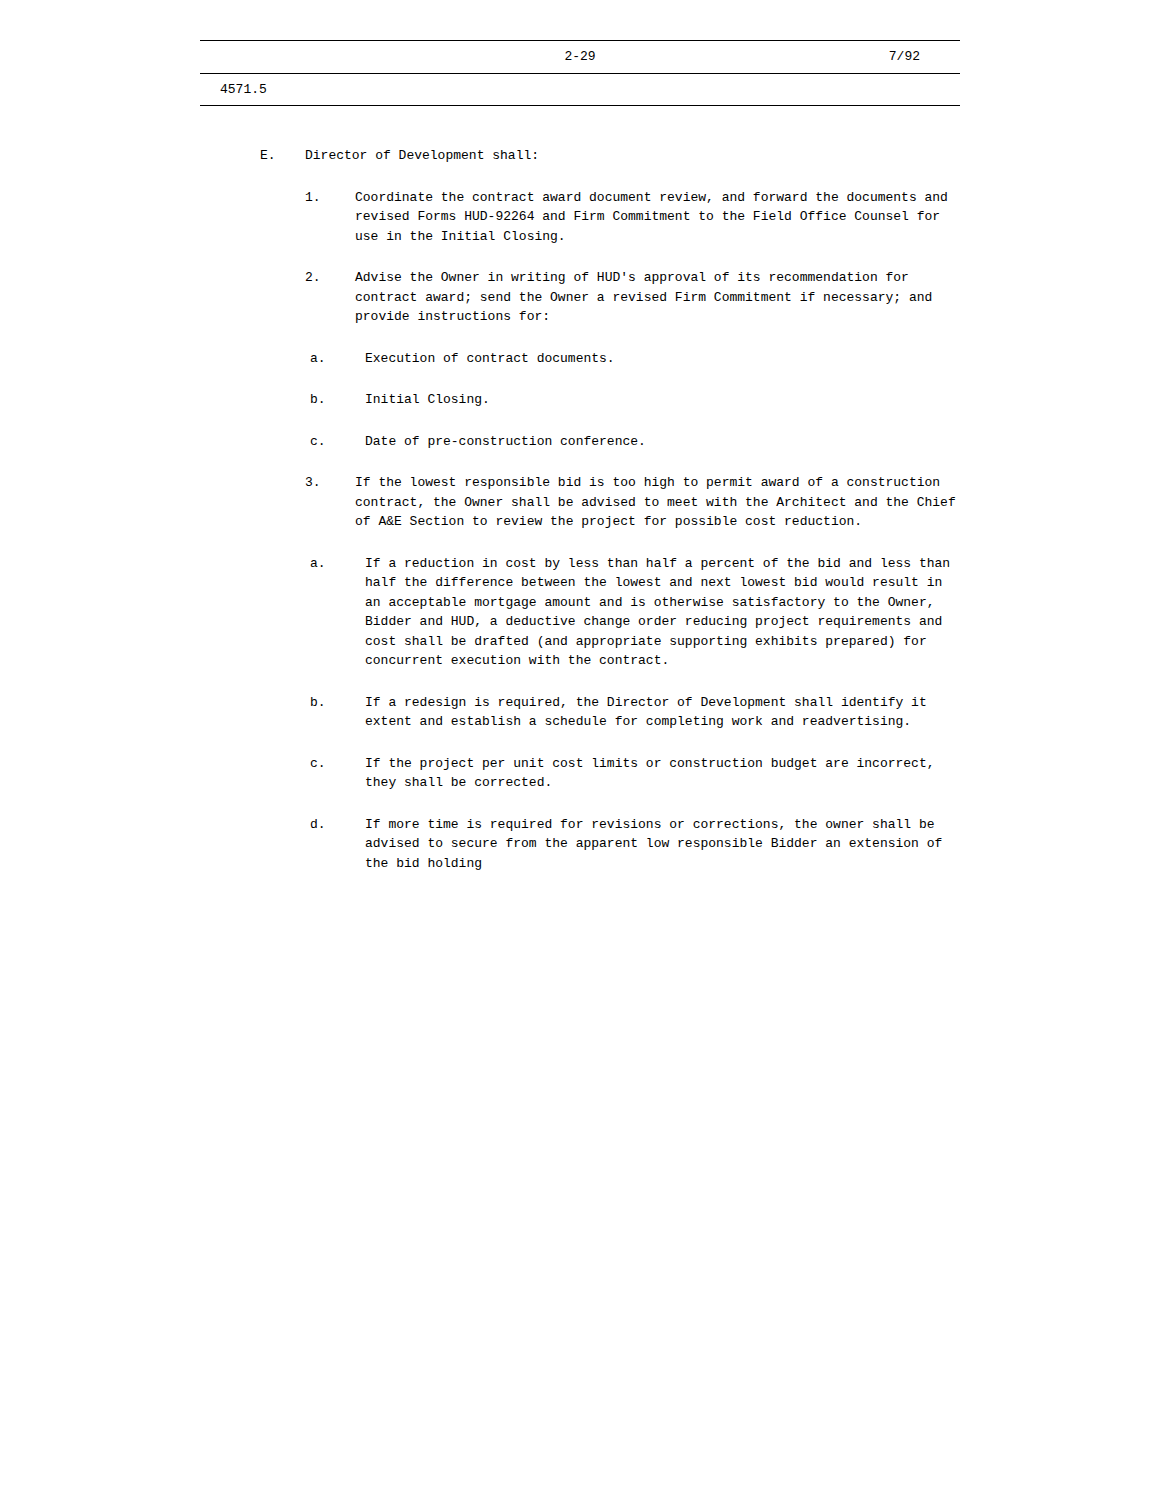2-29 7/92
4571.5
E. Director of Development shall:
1. Coordinate the contract award document review, and forward the documents and revised Forms HUD-92264 and Firm Commitment to the Field Office Counsel for use in the Initial Closing.
2. Advise the Owner in writing of HUD's approval of its recommendation for contract award; send the Owner a revised Firm Commitment if necessary; and provide instructions for:
a. Execution of contract documents.
b. Initial Closing.
c. Date of pre-construction conference.
3. If the lowest responsible bid is too high to permit award of a construction contract, the Owner shall be advised to meet with the Architect and the Chief of A&E Section to review the project for possible cost reduction.
a. If a reduction in cost by less than half a percent of the bid and less than half the difference between the lowest and next lowest bid would result in an acceptable mortgage amount and is otherwise satisfactory to the Owner, Bidder and HUD, a deductive change order reducing project requirements and cost shall be drafted (and appropriate supporting exhibits prepared) for concurrent execution with the contract.
b. If a redesign is required, the Director of Development shall identify it extent and establish a schedule for completing work and readvertising.
c. If the project per unit cost limits or construction budget are incorrect, they shall be corrected.
d. If more time is required for revisions or corrections, the owner shall be advised to secure from the apparent low responsible Bidder an extension of the bid holding